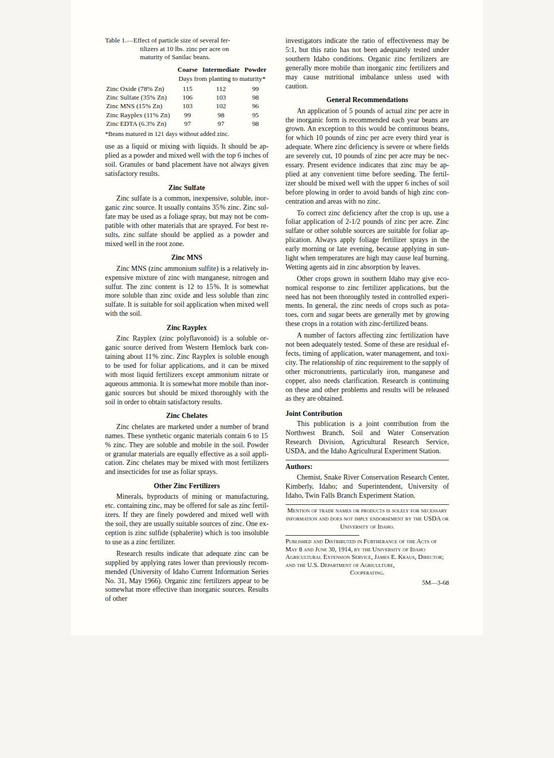Table 1.—Effect of particle size of several fer-tilizers at 10 lbs. zinc per acre on maturity of Sanilac beans.
| | Coarse | Intermediate | Powder |
| | Days from planting to maturity* |
| Zinc Oxide (78% Zn) | 115 | 112 | 99 |
| Zinc Sulfate (35% Zn) | 106 | 103 | 98 |
| Zinc MNS (15% Zn) | 103 | 102 | 96 |
| Zinc Rayplex (11% Zn) | 99 | 98 | 95 |
| Zinc EDTA (6.3% Zn) | 97 | 97 | 98 |
*Beans matured in 121 days without added zinc.
use as a liquid or mixing with liquids. It should be applied as a powder and mixed well with the top 6 inches of soil. Granules or band placement have not always given satisfactory results.
Zinc Sulfate
Zinc sulfate is a common, inexpensive, soluble, inorganic zinc source. It usually contains 35 % zinc. Zinc sulfate may be used as a foliage spray, but may not be compatible with other materials that are sprayed. For best results, zinc sulfate should be applied as a powder and mixed well in the root zone.
Zinc MNS
Zinc MNS (zinc ammonium sulfite) is a relatively inexpensive mixture of zinc with manganese, nitrogen and sulfur. The zinc content is 12 to 15 %. It is somewhat more soluble than zinc oxide and less soluble than zinc sulfate. It is suitable for soil application when mixed well with the soil.
Zinc Rayplex
Zinc Rayplex (zinc polyflavonoid) is a soluble organic source derived from Western Hemlock bark containing about 11 % zinc. Zinc Rayplex is soluble enough to be used for foliar applications, and it can be mixed with most liquid fertilizers except ammonium nitrate or aqueous ammonia. It is somewhat more mobile than inorganic sources but should be mixed thoroughly with the soil in order to obtain satisfactory results.
Zinc Chelates
Zinc chelates are marketed under a number of brand names. These synthetic organic materials contain 6 to 15 % zinc. They are soluble and mobile in the soil. Powder or granular materials are equally effective as a soil application. Zinc chelates may be mixed with most fertilizers and insecticides for use as foliar sprays.
Other Zinc Fertilizers
Minerals, byproducts of mining or manufacturing, etc. containing zinc, may be offered for sale as zinc fertilizers. If they are finely powdered and mixed well with the soil, they are usually suitable sources of zinc. One exception is zinc sulfide (sphalerite) which is too insoluble to use as a zinc fertilizer.
Research results indicate that adequate zinc can be supplied by applying rates lower than previously recommended (University of Idaho Current Information Series No. 31, May 1966). Organic zinc fertilizers appear to be somewhat more effective than inorganic sources. Results of other
investigators indicate the ratio of effectiveness may be 5:1, but this ratio has not been adequately tested under southern Idaho conditions. Organic zinc fertilizers are generally more mobile than inorganic zinc fertilizers and may cause nutritional imbalance unless used with caution.
General Recommendations
An application of 5 pounds of actual zinc per acre in the inorganic form is recommended each year beans are grown. An exception to this would be continuous beans, for which 10 pounds of zinc per acre every third year is adequate. Where zinc deficiency is severe or where fields are severely cut, 10 pounds of zinc per acre may be necessary. Present evidence indicates that zinc may be applied at any convenient time before seeding. The fertilizer should be mixed well with the upper 6 inches of soil before plowing in order to avoid bands of high zinc concentration and areas with no zinc.
To correct zinc deficiency after the crop is up, use a foliar application of 2-1/2 pounds of zinc per acre. Zinc sulfate or other soluble sources are suitable for foliar application. Always apply foliage fertilizer sprays in the early morning or late evening, because applying in sunlight when temperatures are high may cause leaf burning. Wetting agents aid in zinc absorption by leaves.
Other crops grown in southern Idaho may give economical response to zinc fertilizer applications, but the need has not been thoroughly tested in controlled experiments. In general, the zinc needs of crops such as potatoes, corn and sugar beets are generally met by growing these crops in a rotation with zinc-fertilized beans.
A number of factors affecting zinc fertilization have not been adequately tested. Some of these are residual effects, timing of application, water management, and toxicity. The relationship of zinc requirement to the supply of other micronutrients, particularly iron, manganese and copper, also needs clarification. Research is continuing on these and other problems and results will be released as they are obtained.
Joint Contribution
This publication is a joint contribution from the Northwest Branch, Soil and Water Conservation Research Division, Agricultural Research Service, USDA, and the Idaho Agricultural Experiment Station.
Authors:
Chemist, Snake River Conservation Research Center, Kimberly, Idaho; and Superintendent, University of Idaho, Twin Falls Branch Experiment Station.
Mention of trade names or products is solely for necessary information and does not imply endorsement by the USDA or University of Idaho.
Published and Distributed in Furtherance of the Acts of May 8 and June 30, 1914, by the University of Idaho Agricultural Extension Service, James E. Kraus, Director; and the U.S. Department of Agriculture, Cooperating.
5M—3-68